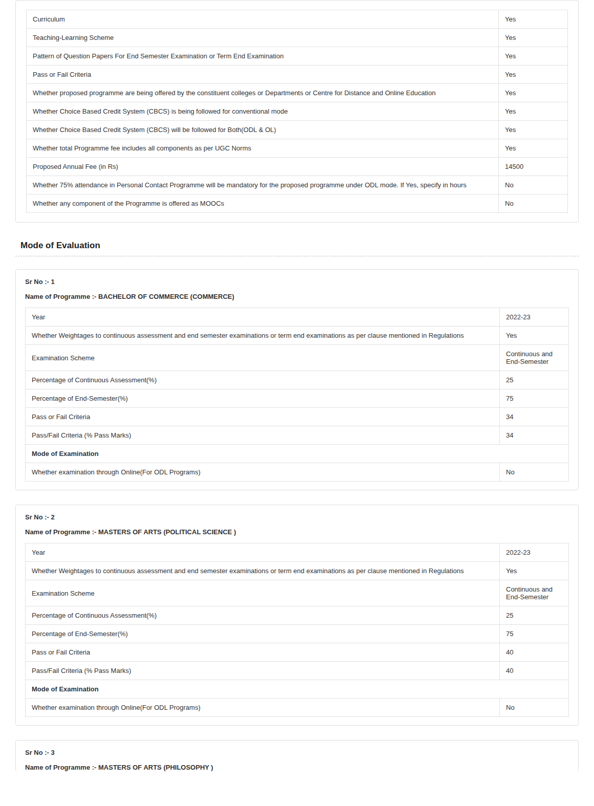| Curriculum | Yes |
| Teaching-Learning Scheme | Yes |
| Pattern of Question Papers For End Semester Examination or Term End Examination | Yes |
| Pass or Fail Criteria | Yes |
| Whether proposed programme are being offered by the constituent colleges or Departments or Centre for Distance and Online Education | Yes |
| Whether Choice Based Credit System (CBCS) is being followed for conventional mode | Yes |
| Whether Choice Based Credit System (CBCS) will be followed for Both(ODL & OL) | Yes |
| Whether total Programme fee includes all components as per UGC Norms | Yes |
| Proposed Annual Fee (in Rs) | 14500 |
| Whether 75% attendance in Personal Contact Programme will be mandatory for the proposed programme under ODL mode. If Yes, specify in hours | No |
| Whether any component of the Programme is offered as MOOCs | No |
Mode of Evaluation
Sr No :- 1
Name of Programme :- BACHELOR OF COMMERCE (COMMERCE)
| Year | 2022-23 |
| Whether Weightages to continuous assessment and end semester examinations or term end examinations as per clause mentioned in Regulations | Yes |
| Examination Scheme | Continuous and End-Semester |
| Percentage of Continuous Assessment(%) | 25 |
| Percentage of End-Semester(%) | 75 |
| Pass or Fail Criteria | 34 |
| Pass/Fail Criteria (% Pass Marks) | 34 |
| Mode of Examination |
| Whether examination through Online(For ODL Programs) | No |
Sr No :- 2
Name of Programme :- MASTERS OF ARTS (POLITICAL SCIENCE )
| Year | 2022-23 |
| Whether Weightages to continuous assessment and end semester examinations or term end examinations as per clause mentioned in Regulations | Yes |
| Examination Scheme | Continuous and End-Semester |
| Percentage of Continuous Assessment(%) | 25 |
| Percentage of End-Semester(%) | 75 |
| Pass or Fail Criteria | 40 |
| Pass/Fail Criteria (% Pass Marks) | 40 |
| Mode of Examination |
| Whether examination through Online(For ODL Programs) | No |
Sr No :- 3
Name of Programme :- MASTERS OF ARTS (PHILOSOPHY )